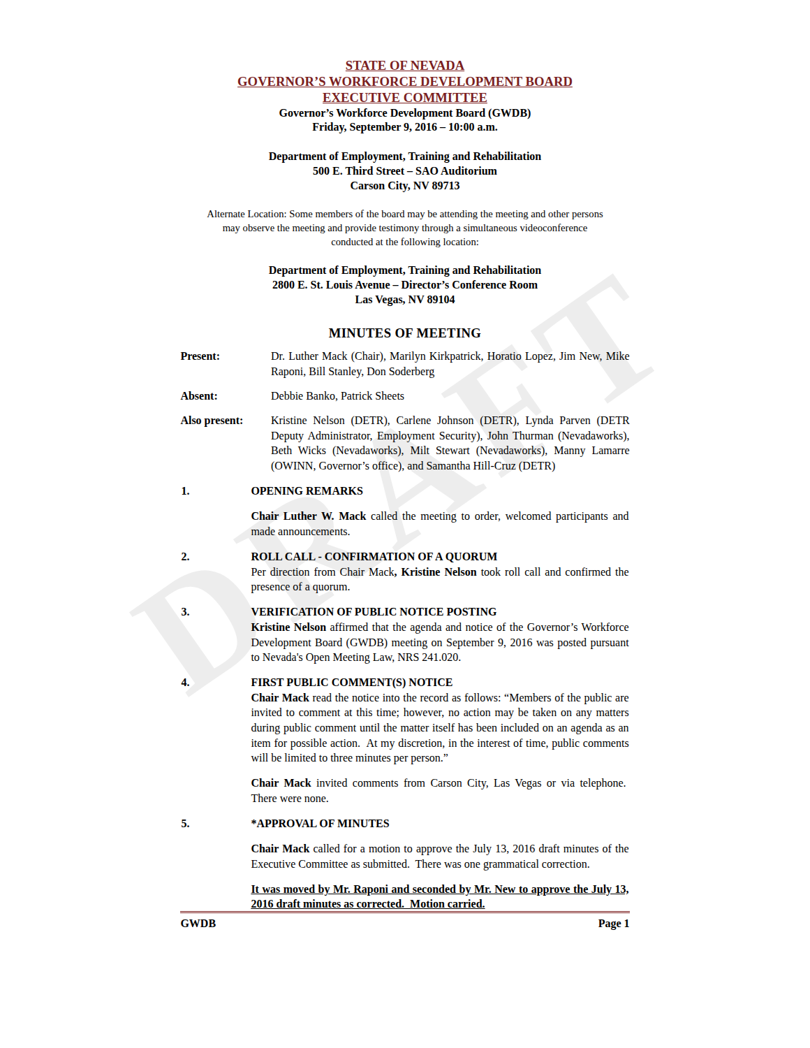DRAFT
STATE OF NEVADA
GOVERNOR’S WORKFORCE DEVELOPMENT BOARD
EXECUTIVE COMMITTEE
Governor’s Workforce Development Board (GWDB)
Friday, September 9, 2016 – 10:00 a.m.
Department of Employment, Training and Rehabilitation
500 E. Third Street – SAO Auditorium
Carson City, NV 89713
Alternate Location: Some members of the board may be attending the meeting and other persons may observe the meeting and provide testimony through a simultaneous videoconference conducted at the following location:
Department of Employment, Training and Rehabilitation
2800 E. St. Louis Avenue – Director’s Conference Room
Las Vegas, NV 89104
MINUTES OF MEETING
| Present: | Dr. Luther Mack (Chair), Marilyn Kirkpatrick, Horatio Lopez, Jim New, Mike Raponi, Bill Stanley, Don Soderberg |
| Absent: | Debbie Banko, Patrick Sheets |
| Also present: | Kristine Nelson (DETR), Carlene Johnson (DETR), Lynda Parven (DETR Deputy Administrator, Employment Security), John Thurman (Nevadaworks), Beth Wicks (Nevadaworks), Milt Stewart (Nevadaworks), Manny Lamarre (OWINN, Governor’s office), and Samantha Hill-Cruz (DETR) |
| 1. | | OPENING REMARKS |
| | | Chair Luther W. Mack called the meeting to order, welcomed participants and made announcements. |
| 2. | | ROLL CALL - CONFIRMATION OF A QUORUM Per direction from Chair Mack , Kristine Nelson took roll call and confirmed the presence of a quorum. |
| 3. | | VERIFICATION OF PUBLIC NOTICE POSTING Kristine Nelson affirmed that the agenda and notice of the Governor’s Workforce Development Board (GWDB) meeting on September 9, 2016 was posted pursuant to Nevada's Open Meeting Law, NRS 241.020. |
| 4. | | FIRST PUBLIC COMMENT(S) NOTICE Chair Mack read the notice into the record as follows: “Members of the public are invited to comment at this time; however, no action may be taken on any matters during public comment until the matter itself has been included on an agenda as an item for possible action. At my discretion, in the interest of time, public comments will be limited to three minutes per person.” Chair Mack invited comments from Carson City, Las Vegas or via telephone. There were none. |
| 5. | | *APPROVAL OF MINUTES Chair Mack called for a motion to approve the July 13, 2016 draft minutes of the Executive Committee as submitted. There was one grammatical correction. It was moved by Mr. Raponi and seconded by Mr. New to approve the July 13, 2016 draft minutes as corrected. Motion carried. |
GWDB Page 1